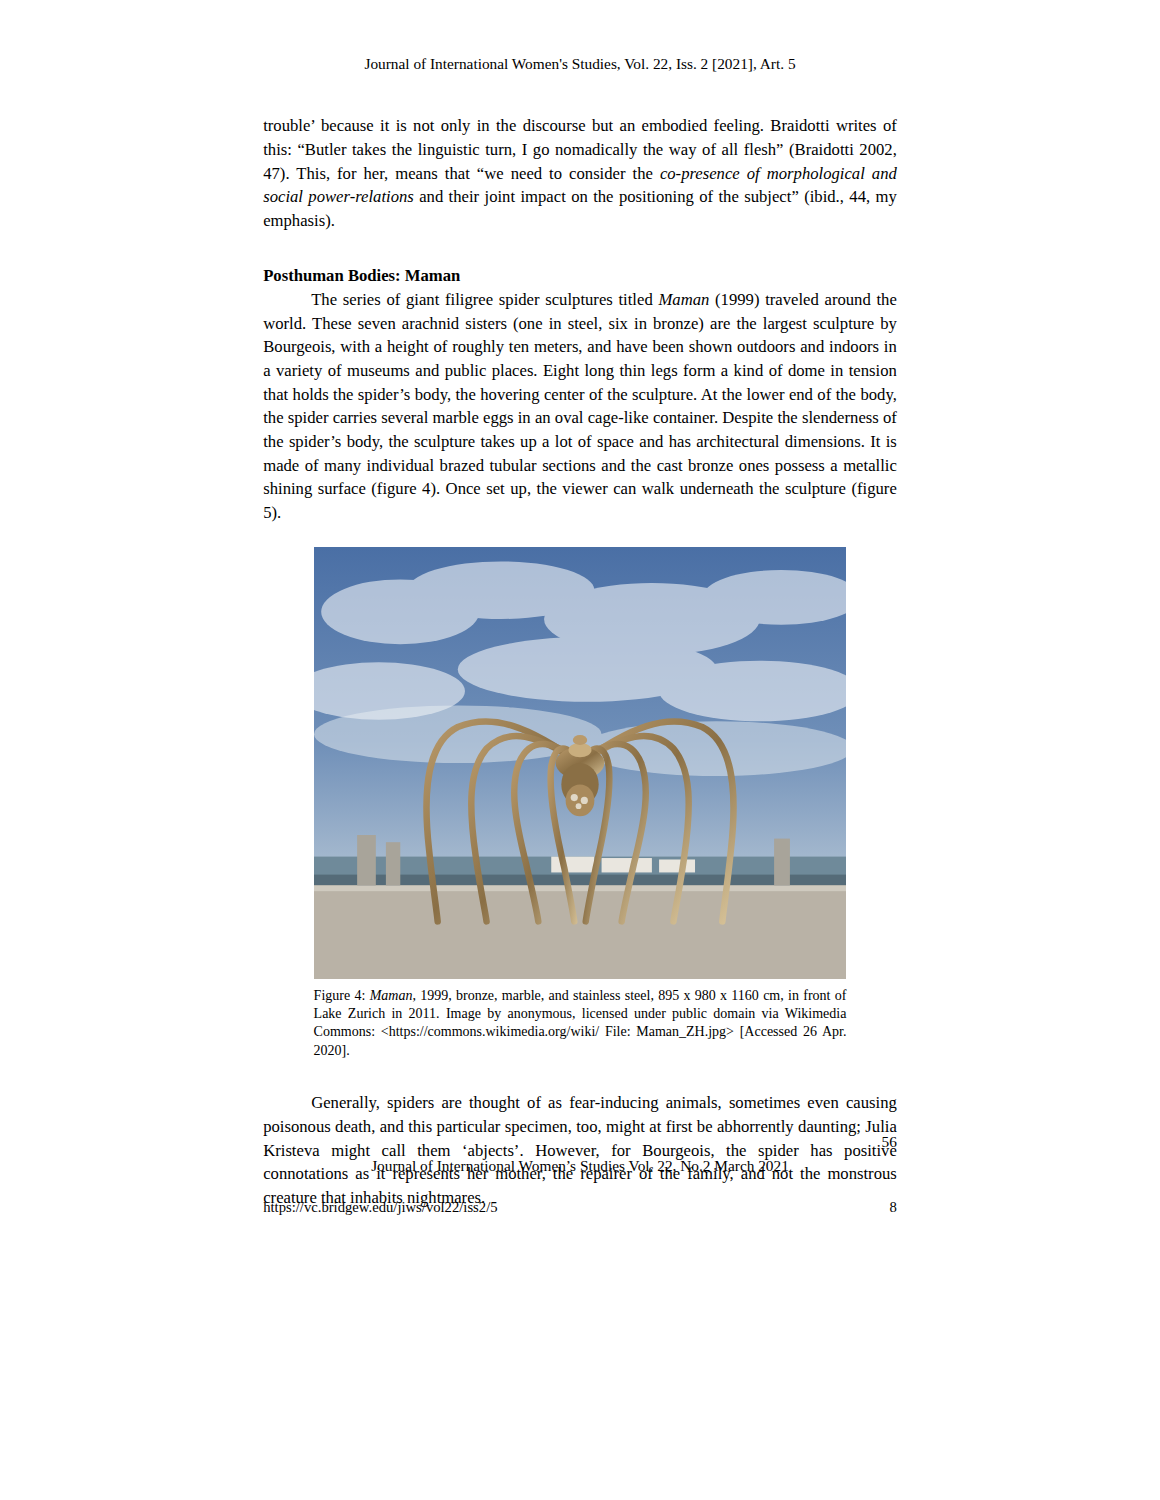Journal of International Women's Studies, Vol. 22, Iss. 2 [2021], Art. 5
trouble’ because it is not only in the discourse but an embodied feeling. Braidotti writes of this: “Butler takes the linguistic turn, I go nomadically the way of all flesh” (Braidotti 2002, 47). This, for her, means that “we need to consider the co-presence of morphological and social power-relations and their joint impact on the positioning of the subject” (ibid., 44, my emphasis).
Posthuman Bodies: Maman
The series of giant filigree spider sculptures titled Maman (1999) traveled around the world. These seven arachnid sisters (one in steel, six in bronze) are the largest sculpture by Bourgeois, with a height of roughly ten meters, and have been shown outdoors and indoors in a variety of museums and public places. Eight long thin legs form a kind of dome in tension that holds the spider’s body, the hovering center of the sculpture. At the lower end of the body, the spider carries several marble eggs in an oval cage-like container. Despite the slenderness of the spider’s body, the sculpture takes up a lot of space and has architectural dimensions. It is made of many individual brazed tubular sections and the cast bronze ones possess a metallic shining surface (figure 4). Once set up, the viewer can walk underneath the sculpture (figure 5).
Figure 4: Maman, 1999, bronze, marble, and stainless steel, 895 x 980 x 1160 cm, in front of Lake Zurich in 2011. Image by anonymous, licensed under public domain via Wikimedia Commons: <https://commons.wikimedia.org/wiki/ File: Maman_ZH.jpg> [Accessed 26 Apr. 2020].
Generally, spiders are thought of as fear-inducing animals, sometimes even causing poisonous death, and this particular specimen, too, might at first be abhorrently daunting; Julia Kristeva might call them ‘abjects’. However, for Bourgeois, the spider has positive connotations as it represents her mother, the repairer of the family, and not the monstrous creature that inhabits nightmares.
56
Journal of International Women’s Studies Vol. 22, No.2 March 2021
https://vc.bridgew.edu/jiws/vol22/iss2/5 8